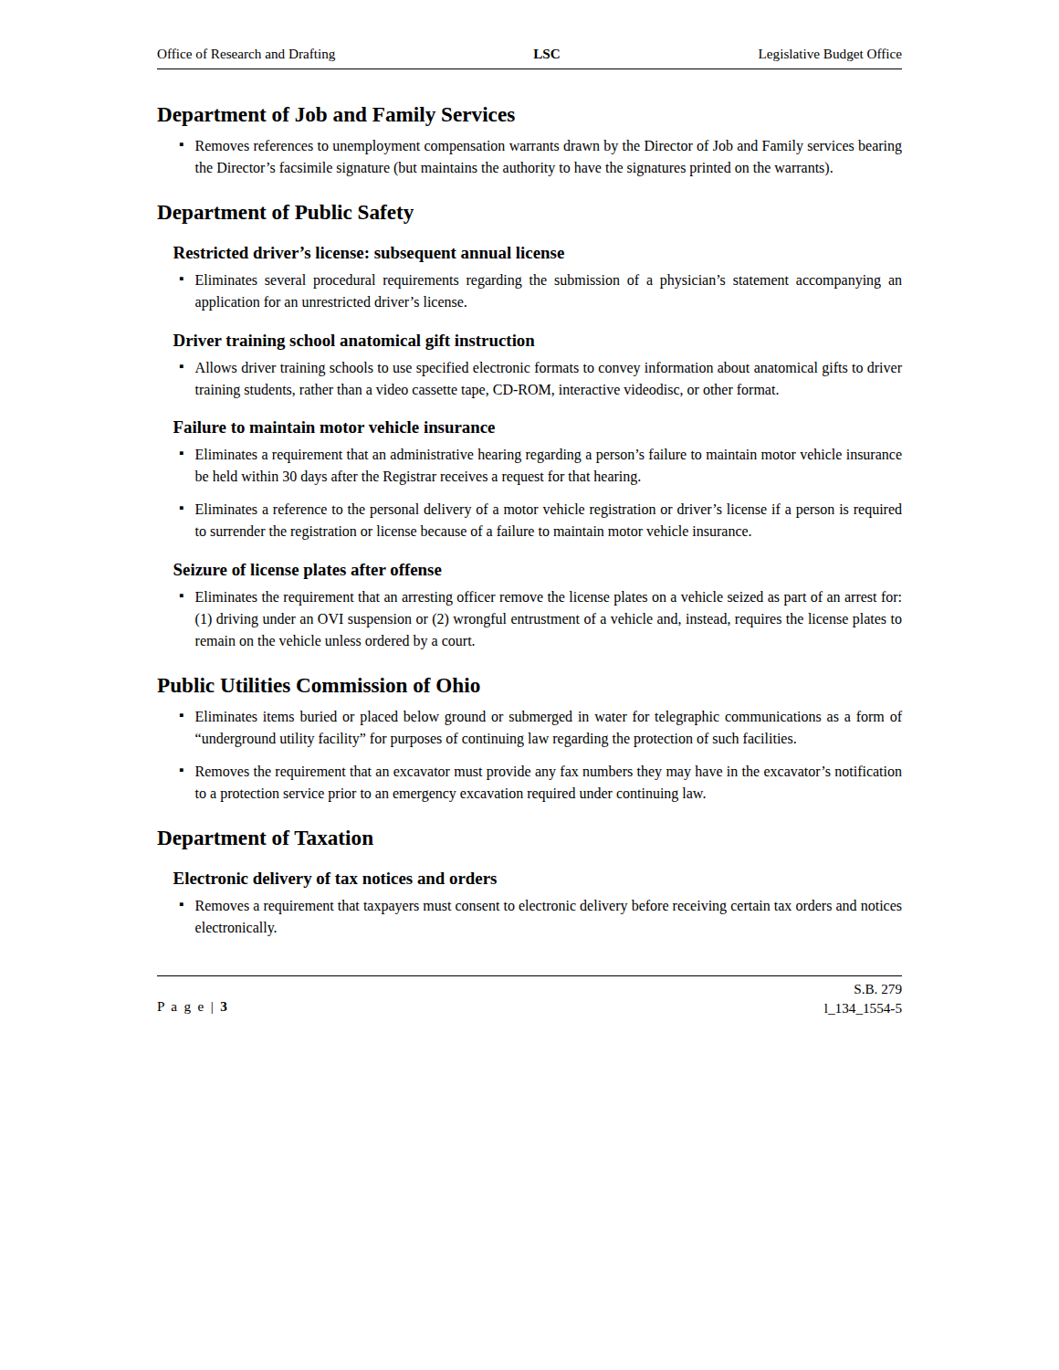Office of Research and Drafting
LSC
Legislative Budget Office
Department of Job and Family Services
Removes references to unemployment compensation warrants drawn by the Director of Job and Family services bearing the Director’s facsimile signature (but maintains the authority to have the signatures printed on the warrants).
Department of Public Safety
Restricted driver’s license: subsequent annual license
Eliminates several procedural requirements regarding the submission of a physician’s statement accompanying an application for an unrestricted driver’s license.
Driver training school anatomical gift instruction
Allows driver training schools to use specified electronic formats to convey information about anatomical gifts to driver training students, rather than a video cassette tape, CD-ROM, interactive videodisc, or other format.
Failure to maintain motor vehicle insurance
Eliminates a requirement that an administrative hearing regarding a person’s failure to maintain motor vehicle insurance be held within 30 days after the Registrar receives a request for that hearing.
Eliminates a reference to the personal delivery of a motor vehicle registration or driver’s license if a person is required to surrender the registration or license because of a failure to maintain motor vehicle insurance.
Seizure of license plates after offense
Eliminates the requirement that an arresting officer remove the license plates on a vehicle seized as part of an arrest for: (1) driving under an OVI suspension or (2) wrongful entrustment of a vehicle and, instead, requires the license plates to remain on the vehicle unless ordered by a court.
Public Utilities Commission of Ohio
Eliminates items buried or placed below ground or submerged in water for telegraphic communications as a form of “underground utility facility” for purposes of continuing law regarding the protection of such facilities.
Removes the requirement that an excavator must provide any fax numbers they may have in the excavator’s notification to a protection service prior to an emergency excavation required under continuing law.
Department of Taxation
Electronic delivery of tax notices and orders
Removes a requirement that taxpayers must consent to electronic delivery before receiving certain tax orders and notices electronically.
P a g e | 3
S.B. 279
l_134_1554-5